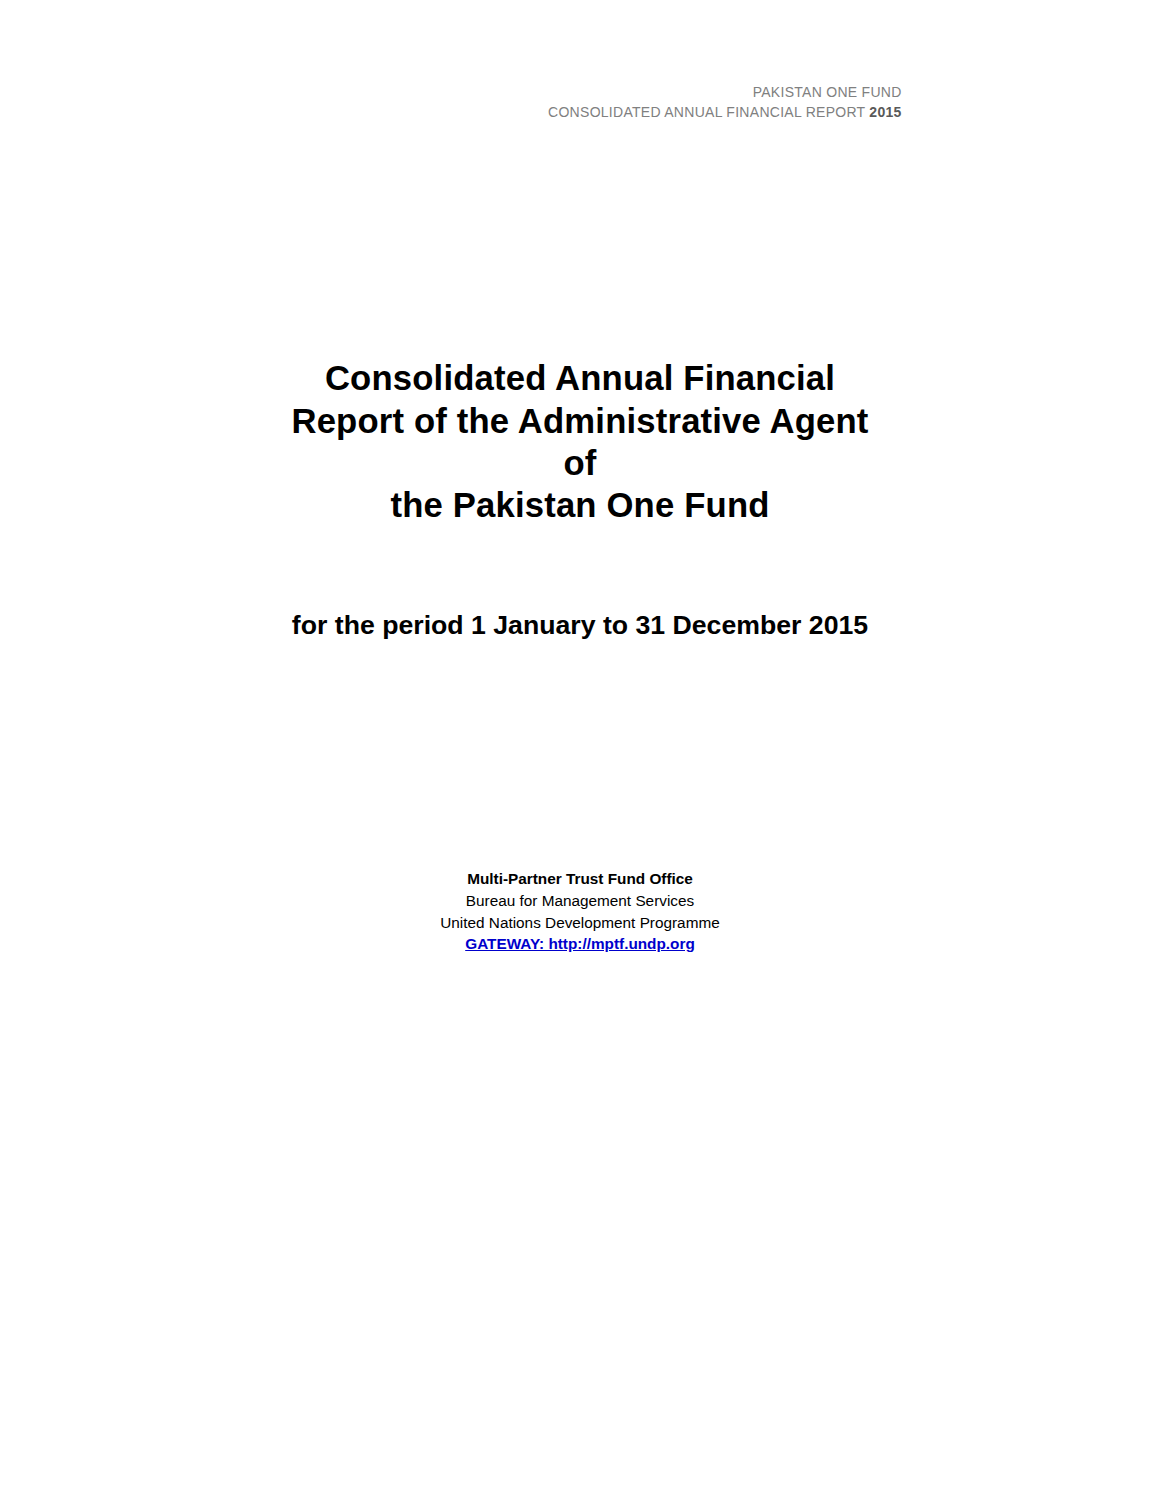Pakistan One Fund
Consolidated Annual Financial Report 2015
Consolidated Annual Financial
Report of the Administrative Agent
of
the Pakistan One Fund
for the period 1 January to 31 December 2015
Multi-Partner Trust Fund Office
Bureau for Management Services
United Nations Development Programme
GATEWAY: http://mptf.undp.org